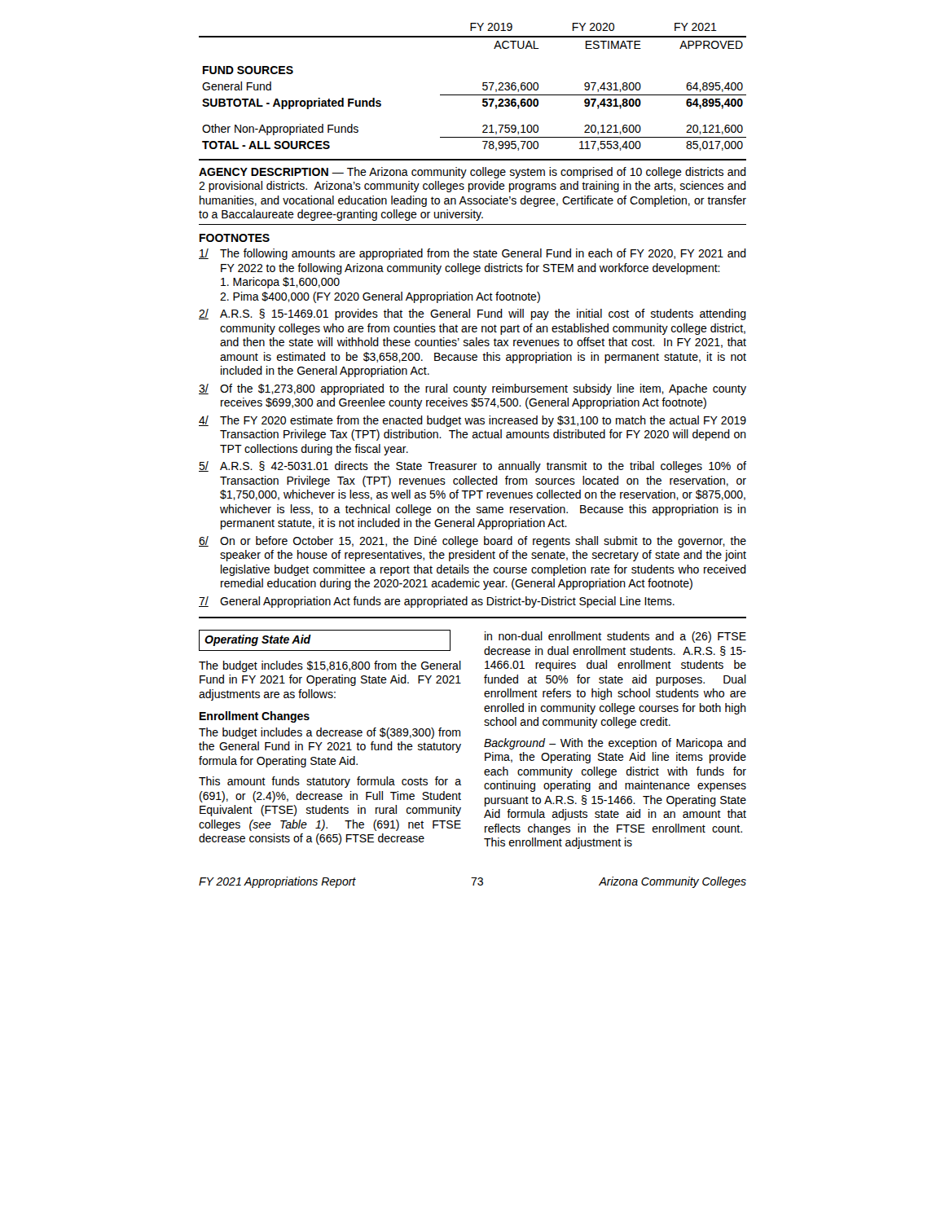| | FY 2019 | FY 2020 | FY 2021 |
| --- | --- | --- | --- |
| | ACTUAL | ESTIMATE | APPROVED |
| FUND SOURCES | | | |
| General Fund | 57,236,600 | 97,431,800 | 64,895,400 |
| SUBTOTAL - Appropriated Funds | 57,236,600 | 97,431,800 | 64,895,400 |
| Other Non-Appropriated Funds | 21,759,100 | 20,121,600 | 20,121,600 |
| TOTAL - ALL SOURCES | 78,995,700 | 117,553,400 | 85,017,000 |
AGENCY DESCRIPTION — The Arizona community college system is comprised of 10 college districts and 2 provisional districts. Arizona’s community colleges provide programs and training in the arts, sciences and humanities, and vocational education leading to an Associate’s degree, Certificate of Completion, or transfer to a Baccalaureate degree-granting college or university.
FOOTNOTES
1/ The following amounts are appropriated from the state General Fund in each of FY 2020, FY 2021 and FY 2022 to the following Arizona community college districts for STEM and workforce development:
1. Maricopa $1,600,000
2. Pima $400,000 (FY 2020 General Appropriation Act footnote)
2/ A.R.S. § 15-1469.01 provides that the General Fund will pay the initial cost of students attending community colleges who are from counties that are not part of an established community college district, and then the state will withhold these counties’ sales tax revenues to offset that cost. In FY 2021, that amount is estimated to be $3,658,200. Because this appropriation is in permanent statute, it is not included in the General Appropriation Act.
3/ Of the $1,273,800 appropriated to the rural county reimbursement subsidy line item, Apache county receives $699,300 and Greenlee county receives $574,500. (General Appropriation Act footnote)
4/ The FY 2020 estimate from the enacted budget was increased by $31,100 to match the actual FY 2019 Transaction Privilege Tax (TPT) distribution. The actual amounts distributed for FY 2020 will depend on TPT collections during the fiscal year.
5/ A.R.S. § 42-5031.01 directs the State Treasurer to annually transmit to the tribal colleges 10% of Transaction Privilege Tax (TPT) revenues collected from sources located on the reservation, or $1,750,000, whichever is less, as well as 5% of TPT revenues collected on the reservation, or $875,000, whichever is less, to a technical college on the same reservation. Because this appropriation is in permanent statute, it is not included in the General Appropriation Act.
6/ On or before October 15, 2021, the Diné college board of regents shall submit to the governor, the speaker of the house of representatives, the president of the senate, the secretary of state and the joint legislative budget committee a report that details the course completion rate for students who received remedial education during the 2020-2021 academic year. (General Appropriation Act footnote)
7/ General Appropriation Act funds are appropriated as District-by-District Special Line Items.
Operating State Aid
The budget includes $15,816,800 from the General Fund in FY 2021 for Operating State Aid. FY 2021 adjustments are as follows:
Enrollment Changes
The budget includes a decrease of $(389,300) from the General Fund in FY 2021 to fund the statutory formula for Operating State Aid.
This amount funds statutory formula costs for a (691), or (2.4)%, decrease in Full Time Student Equivalent (FTSE) students in rural community colleges (see Table 1). The (691) net FTSE decrease consists of a (665) FTSE decrease
in non-dual enrollment students and a (26) FTSE decrease in dual enrollment students. A.R.S. § 15-1466.01 requires dual enrollment students be funded at 50% for state aid purposes. Dual enrollment refers to high school students who are enrolled in community college courses for both high school and community college credit.
Background – With the exception of Maricopa and Pima, the Operating State Aid line items provide each community college district with funds for continuing operating and maintenance expenses pursuant to A.R.S. § 15-1466. The Operating State Aid formula adjusts state aid in an amount that reflects changes in the FTSE enrollment count. This enrollment adjustment is
FY 2021 Appropriations Report 73 Arizona Community Colleges